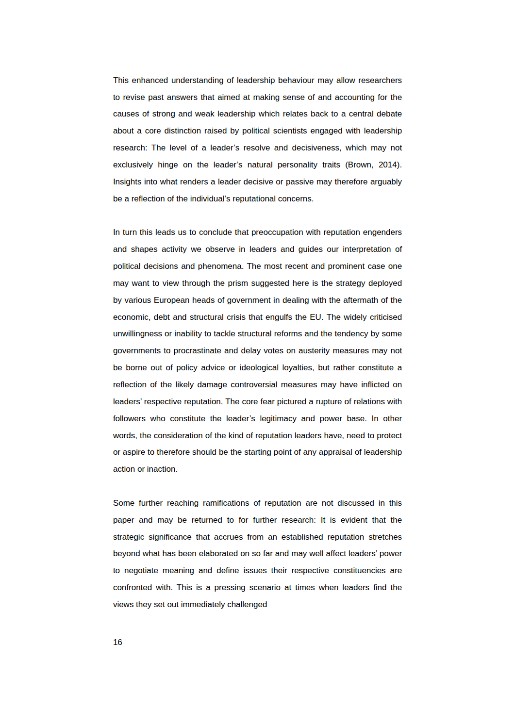This enhanced understanding of leadership behaviour may allow researchers to revise past answers that aimed at making sense of and accounting for the causes of strong and weak leadership which relates back to a central debate about a core distinction raised by political scientists engaged with leadership research: The level of a leader’s resolve and decisiveness, which may not exclusively hinge on the leader’s natural personality traits (Brown, 2014). Insights into what renders a leader decisive or passive may therefore arguably be a reflection of the individual’s reputational concerns.
In turn this leads us to conclude that preoccupation with reputation engenders and shapes activity we observe in leaders and guides our interpretation of political decisions and phenomena. The most recent and prominent case one may want to view through the prism suggested here is the strategy deployed by various European heads of government in dealing with the aftermath of the economic, debt and structural crisis that engulfs the EU. The widely criticised unwillingness or inability to tackle structural reforms and the tendency by some governments to procrastinate and delay votes on austerity measures may not be borne out of policy advice or ideological loyalties, but rather constitute a reflection of the likely damage controversial measures may have inflicted on leaders’ respective reputation. The core fear pictured a rupture of relations with followers who constitute the leader’s legitimacy and power base. In other words, the consideration of the kind of reputation leaders have, need to protect or aspire to therefore should be the starting point of any appraisal of leadership action or inaction.
Some further reaching ramifications of reputation are not discussed in this paper and may be returned to for further research: It is evident that the strategic significance that accrues from an established reputation stretches beyond what has been elaborated on so far and may well affect leaders’ power to negotiate meaning and define issues their respective constituencies are confronted with. This is a pressing scenario at times when leaders find the views they set out immediately challenged
16